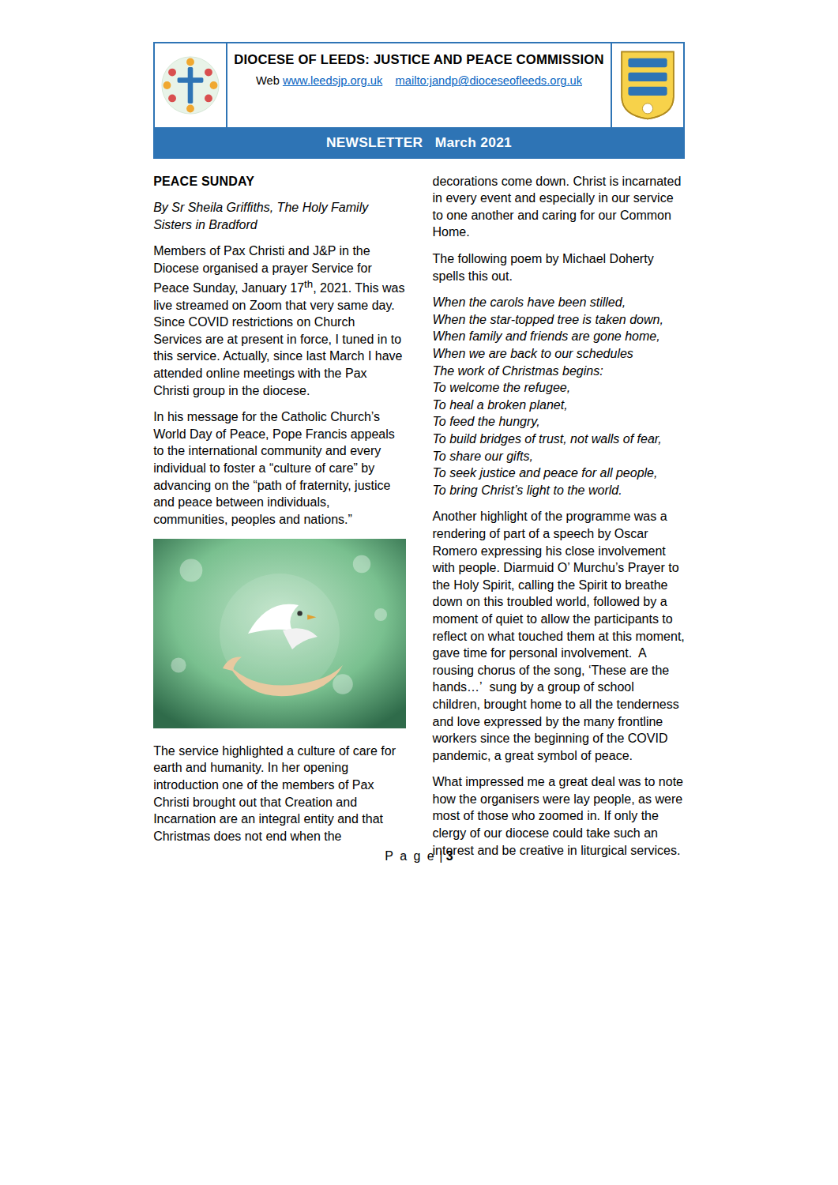DIOCESE OF LEEDS: JUSTICE AND PEACE COMMISSION
Web www.leedsjp.org.uk mailto:jandp@dioceseofleeds.org.uk
NEWSLETTER March 2021
PEACE SUNDAY
By Sr Sheila Griffiths, The Holy Family Sisters in Bradford
Members of Pax Christi and J&P in the Diocese organised a prayer Service for Peace Sunday, January 17th, 2021. This was live streamed on Zoom that very same day. Since COVID restrictions on Church Services are at present in force, I tuned in to this service. Actually, since last March I have attended online meetings with the Pax Christi group in the diocese.
In his message for the Catholic Church’s World Day of Peace, Pope Francis appeals to the international community and every individual to foster a “culture of care” by advancing on the “path of fraternity, justice and peace between individuals, communities, peoples and nations.”
The service highlighted a culture of care for earth and humanity. In her opening introduction one of the members of Pax Christi brought out that Creation and Incarnation are an integral entity and that Christmas does not end when the decorations come down. Christ is incarnated in every event and especially in our service to one another and caring for our Common Home.
The following poem by Michael Doherty spells this out.
When the carols have been stilled, When the star-topped tree is taken down, When family and friends are gone home, When we are back to our schedules The work of Christmas begins: To welcome the refugee, To heal a broken planet, To feed the hungry, To build bridges of trust, not walls of fear, To share our gifts, To seek justice and peace for all people, To bring Christ’s light to the world.
Another highlight of the programme was a rendering of part of a speech by Oscar Romero expressing his close involvement with people. Diarmuid O’ Murchu’s Prayer to the Holy Spirit, calling the Spirit to breathe down on this troubled world, followed by a moment of quiet to allow the participants to reflect on what touched them at this moment, gave time for personal involvement. A rousing chorus of the song, ‘These are the hands…’ sung by a group of school children, brought home to all the tenderness and love expressed by the many frontline workers since the beginning of the COVID pandemic, a great symbol of peace.
What impressed me a great deal was to note how the organisers were lay people, as were most of those who zoomed in. If only the clergy of our diocese could take such an interest and be creative in liturgical services.
P a g e | 3